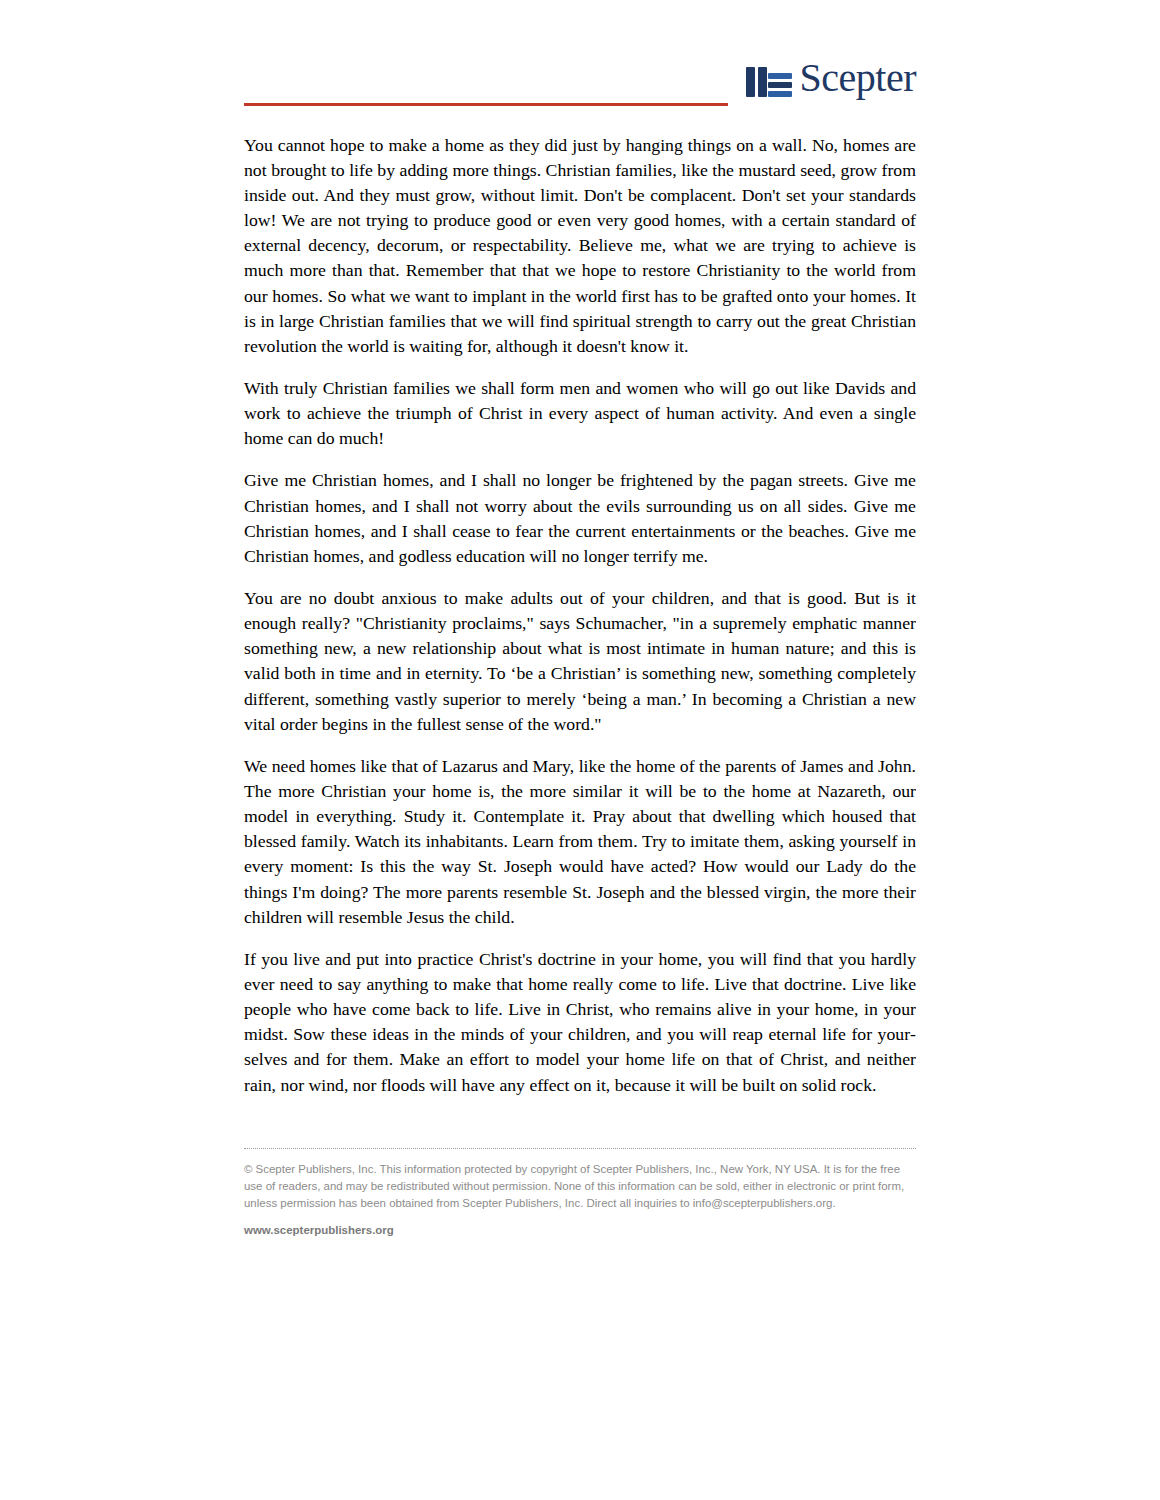Scepter
You cannot hope to make a home as they did just by hanging things on a wall. No, homes are not brought to life by adding more things. Christian families, like the mustard seed, grow from inside out. And they must grow, without limit. Don't be complacent. Don't set your standards low! We are not trying to produce good or even very good homes, with a certain standard of external decency, decorum, or respectability. Believe me, what we are trying to achieve is much more than that. Remember that that we hope to restore Christianity to the world from our homes. So what we want to implant in the world first has to be grafted onto your homes. It is in large Christian families that we will find spiritual strength to carry out the great Christian revolution the world is waiting for, although it doesn't know it.
With truly Christian families we shall form men and women who will go out like Davids and work to achieve the triumph of Christ in every aspect of human activity. And even a single home can do much!
Give me Christian homes, and I shall no longer be frightened by the pagan streets. Give me Christian homes, and I shall not worry about the evils surrounding us on all sides. Give me Christian homes, and I shall cease to fear the current entertainments or the beaches. Give me Christian homes, and godless education will no longer terrify me.
You are no doubt anxious to make adults out of your children, and that is good. But is it enough really? "Christianity proclaims," says Schumacher, "in a supremely emphatic manner something new, a new relationship about what is most intimate in human nature; and this is valid both in time and in eternity. To ‘be a Christian’ is something new, something completely different, something vastly superior to merely ‘being a man.’ In becoming a Christian a new vital order begins in the fullest sense of the word."
We need homes like that of Lazarus and Mary, like the home of the parents of James and John. The more Christian your home is, the more similar it will be to the home at Nazareth, our model in everything. Study it. Contemplate it. Pray about that dwelling which housed that blessed family. Watch its inhabitants. Learn from them. Try to imitate them, asking yourself in every moment: Is this the way St. Joseph would have acted? How would our Lady do the things I'm doing? The more parents resemble St. Joseph and the blessed virgin, the more their children will resemble Jesus the child.
If you live and put into practice Christ's doctrine in your home, you will find that you hardly ever need to say anything to make that home really come to life. Live that doctrine. Live like people who have come back to life. Live in Christ, who remains alive in your home, in your midst. Sow these ideas in the minds of your children, and you will reap eternal life for yourselves and for them. Make an effort to model your home life on that of Christ, and neither rain, nor wind, nor floods will have any effect on it, because it will be built on solid rock.
© Scepter Publishers, Inc. This information protected by copyright of Scepter Publishers, Inc., New York, NY USA. It is for the free use of readers, and may be redistributed without permission. None of this information can be sold, either in electronic or print form, unless permission has been obtained from Scepter Publishers, Inc. Direct all inquiries to info@scepterpublishers.org.
www.scepterpublishers.org